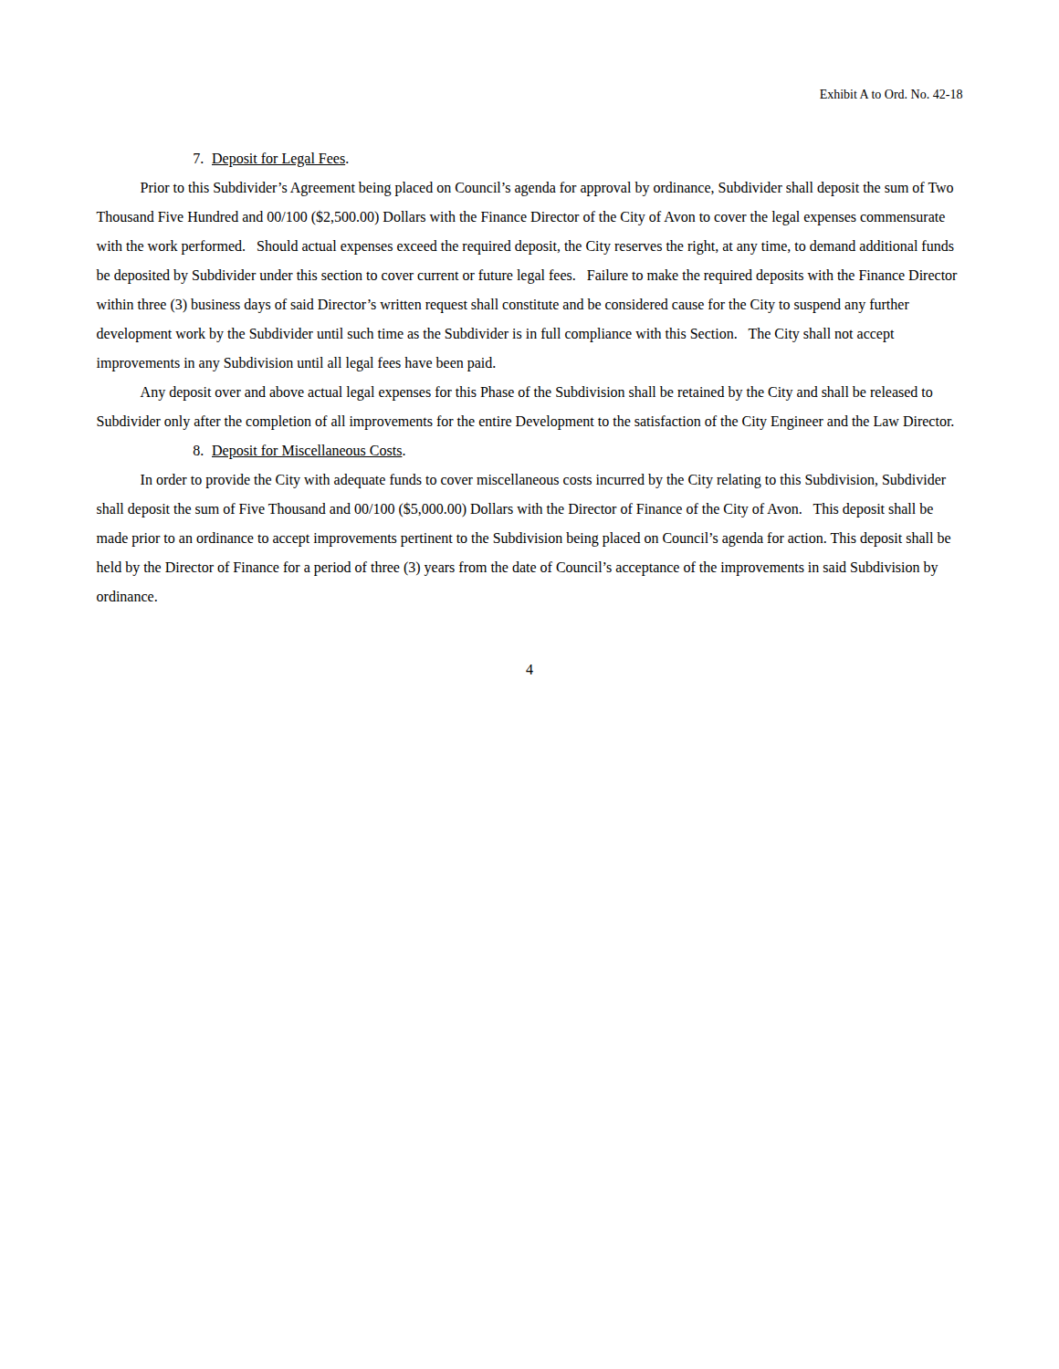Exhibit A to Ord. No. 42-18
7. Deposit for Legal Fees.
Prior to this Subdivider’s Agreement being placed on Council’s agenda for approval by ordinance, Subdivider shall deposit the sum of Two Thousand Five Hundred and 00/100 ($2,500.00) Dollars with the Finance Director of the City of Avon to cover the legal expenses commensurate with the work performed. Should actual expenses exceed the required deposit, the City reserves the right, at any time, to demand additional funds be deposited by Subdivider under this section to cover current or future legal fees. Failure to make the required deposits with the Finance Director within three (3) business days of said Director’s written request shall constitute and be considered cause for the City to suspend any further development work by the Subdivider until such time as the Subdivider is in full compliance with this Section. The City shall not accept improvements in any Subdivision until all legal fees have been paid.
Any deposit over and above actual legal expenses for this Phase of the Subdivision shall be retained by the City and shall be released to Subdivider only after the completion of all improvements for the entire Development to the satisfaction of the City Engineer and the Law Director.
8. Deposit for Miscellaneous Costs.
In order to provide the City with adequate funds to cover miscellaneous costs incurred by the City relating to this Subdivision, Subdivider shall deposit the sum of Five Thousand and 00/100 ($5,000.00) Dollars with the Director of Finance of the City of Avon. This deposit shall be made prior to an ordinance to accept improvements pertinent to the Subdivision being placed on Council’s agenda for action. This deposit shall be held by the Director of Finance for a period of three (3) years from the date of Council’s acceptance of the improvements in said Subdivision by ordinance.
4